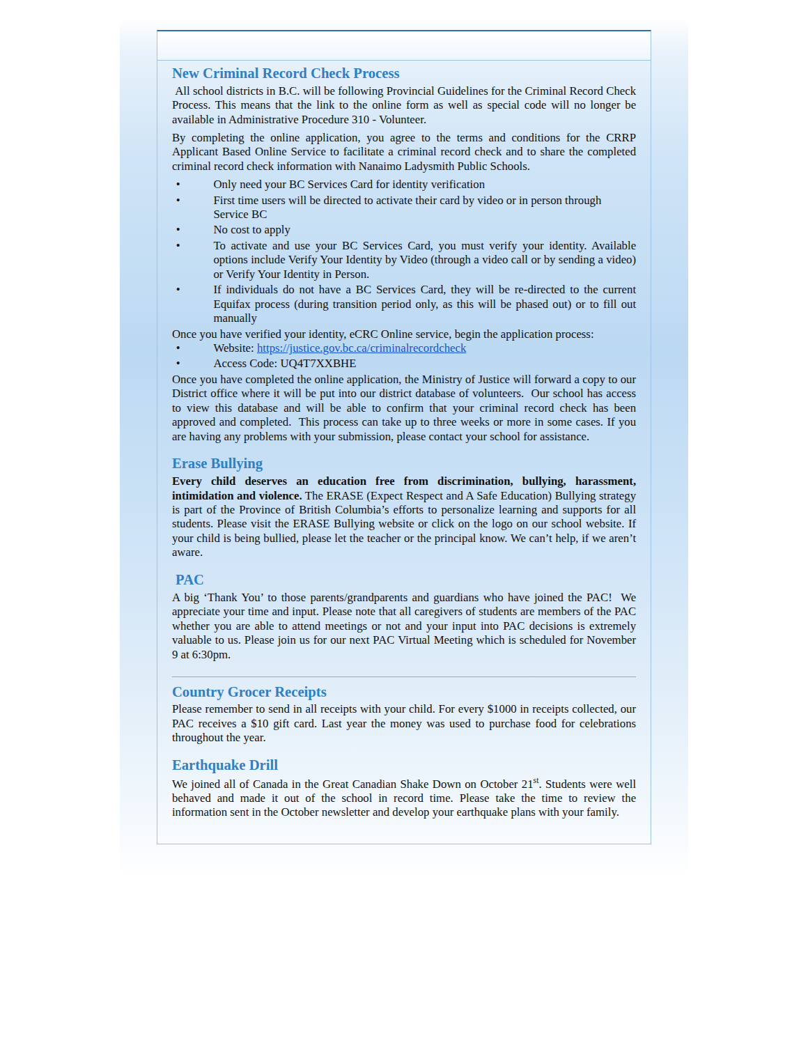New Criminal Record Check Process
All school districts in B.C. will be following Provincial Guidelines for the Criminal Record Check Process. This means that the link to the online form as well as special code will no longer be available in Administrative Procedure 310 - Volunteer.
By completing the online application, you agree to the terms and conditions for the CRRP Applicant Based Online Service to facilitate a criminal record check and to share the completed criminal record check information with Nanaimo Ladysmith Public Schools.
•Only need your BC Services Card for identity verification
•First time users will be directed to activate their card by video or in person through Service BC
•No cost to apply
•To activate and use your BC Services Card, you must verify your identity. Available options include Verify Your Identity by Video (through a video call or by sending a video) or Verify Your Identity in Person.
•If individuals do not have a BC Services Card, they will be re-directed to the current Equifax process (during transition period only, as this will be phased out) or to fill out manually
Once you have verified your identity, eCRC Online service, begin the application process:
•Website: https://justice.gov.bc.ca/criminalrecordcheck
•Access Code: UQ4T7XXBHE
Once you have completed the online application, the Ministry of Justice will forward a copy to our District office where it will be put into our district database of volunteers. Our school has access to view this database and will be able to confirm that your criminal record check has been approved and completed. This process can take up to three weeks or more in some cases. If you are having any problems with your submission, please contact your school for assistance.
Erase Bullying
Every child deserves an education free from discrimination, bullying, harassment, intimidation and violence. The ERASE (Expect Respect and A Safe Education) Bullying strategy is part of the Province of British Columbia’s efforts to personalize learning and supports for all students. Please visit the ERASE Bullying website or click on the logo on our school website. If your child is being bullied, please let the teacher or the principal know. We can’t help, if we aren’t aware.
PAC
A big ‘Thank You’ to those parents/grandparents and guardians who have joined the PAC! We appreciate your time and input. Please note that all caregivers of students are members of the PAC whether you are able to attend meetings or not and your input into PAC decisions is extremely valuable to us. Please join us for our next PAC Virtual Meeting which is scheduled for November 9 at 6:30pm.
Country Grocer Receipts
Please remember to send in all receipts with your child. For every $1000 in receipts collected, our PAC receives a $10 gift card. Last year the money was used to purchase food for celebrations throughout the year.
Earthquake Drill
We joined all of Canada in the Great Canadian Shake Down on October 21st. Students were well behaved and made it out of the school in record time. Please take the time to review the information sent in the October newsletter and develop your earthquake plans with your family.